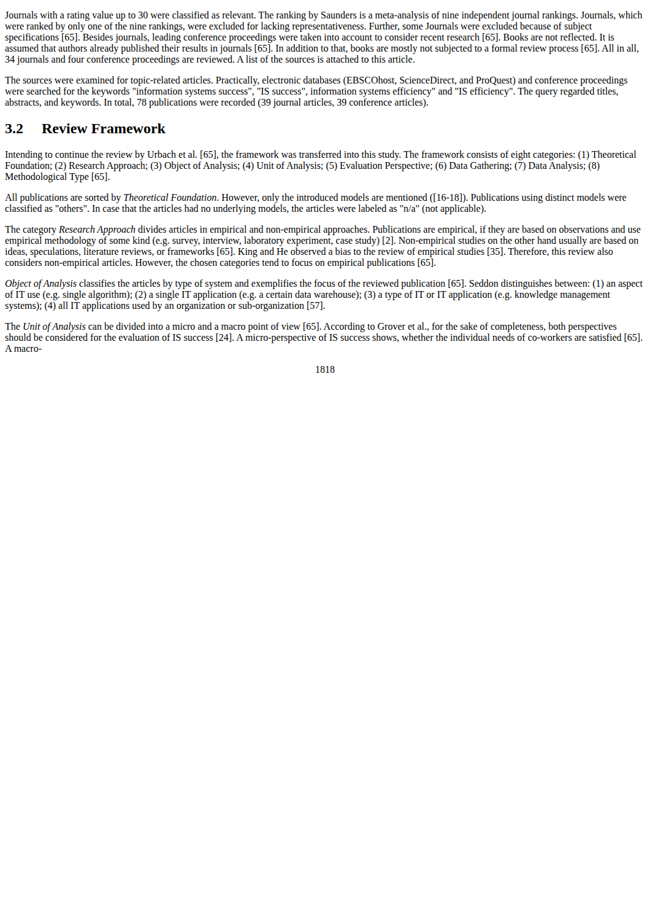Journals with a rating value up to 30 were classified as relevant. The ranking by Saunders is a meta-analysis of nine independent journal rankings. Journals, which were ranked by only one of the nine rankings, were excluded for lacking representativeness. Further, some Journals were excluded because of subject specifications [65]. Besides journals, leading conference proceedings were taken into account to consider recent research [65]. Books are not reflected. It is assumed that authors already published their results in journals [65]. In addition to that, books are mostly not subjected to a formal review process [65]. All in all, 34 journals and four conference proceedings are reviewed. A list of the sources is attached to this article.
The sources were examined for topic-related articles. Practically, electronic databases (EBSCOhost, ScienceDirect, and ProQuest) and conference proceedings were searched for the keywords "information systems success", "IS success", information systems efficiency" and "IS efficiency". The query regarded titles, abstracts, and keywords. In total, 78 publications were recorded (39 journal articles, 39 conference articles).
3.2 Review Framework
Intending to continue the review by Urbach et al. [65], the framework was transferred into this study. The framework consists of eight categories: (1) Theoretical Foundation; (2) Research Approach; (3) Object of Analysis; (4) Unit of Analysis; (5) Evaluation Perspective; (6) Data Gathering; (7) Data Analysis; (8) Methodological Type [65].
All publications are sorted by Theoretical Foundation. However, only the introduced models are mentioned ([16-18]). Publications using distinct models were classified as "others". In case that the articles had no underlying models, the articles were labeled as "n/a" (not applicable).
The category Research Approach divides articles in empirical and non-empirical approaches. Publications are empirical, if they are based on observations and use empirical methodology of some kind (e.g. survey, interview, laboratory experiment, case study) [2]. Non-empirical studies on the other hand usually are based on ideas, speculations, literature reviews, or frameworks [65]. King and He observed a bias to the review of empirical studies [35]. Therefore, this review also considers non-empirical articles. However, the chosen categories tend to focus on empirical publications [65].
Object of Analysis classifies the articles by type of system and exemplifies the focus of the reviewed publication [65]. Seddon distinguishes between: (1) an aspect of IT use (e.g. single algorithm); (2) a single IT application (e.g. a certain data warehouse); (3) a type of IT or IT application (e.g. knowledge management systems); (4) all IT applications used by an organization or sub-organization [57].
The Unit of Analysis can be divided into a micro and a macro point of view [65]. According to Grover et al., for the sake of completeness, both perspectives should be considered for the evaluation of IS success [24]. A micro-perspective of IS success shows, whether the individual needs of co-workers are satisfied [65]. A macro-
1818